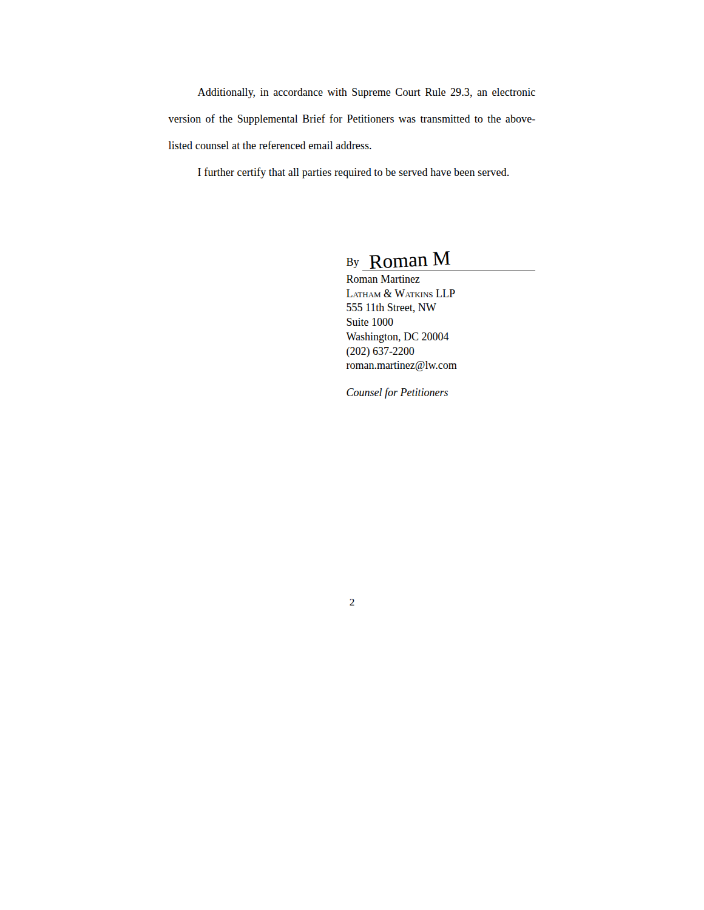Additionally, in accordance with Supreme Court Rule 29.3, an electronic version of the Supplemental Brief for Petitioners was transmitted to the above-listed counsel at the referenced email address.
I further certify that all parties required to be served have been served.
By Roman M   
Roman Martinez
Latham & Watkins LLP
555 11th Street, NW
Suite 1000
Washington, DC 20004
(202) 637-2200
roman.martinez@lw.com
Counsel for Petitioners
2